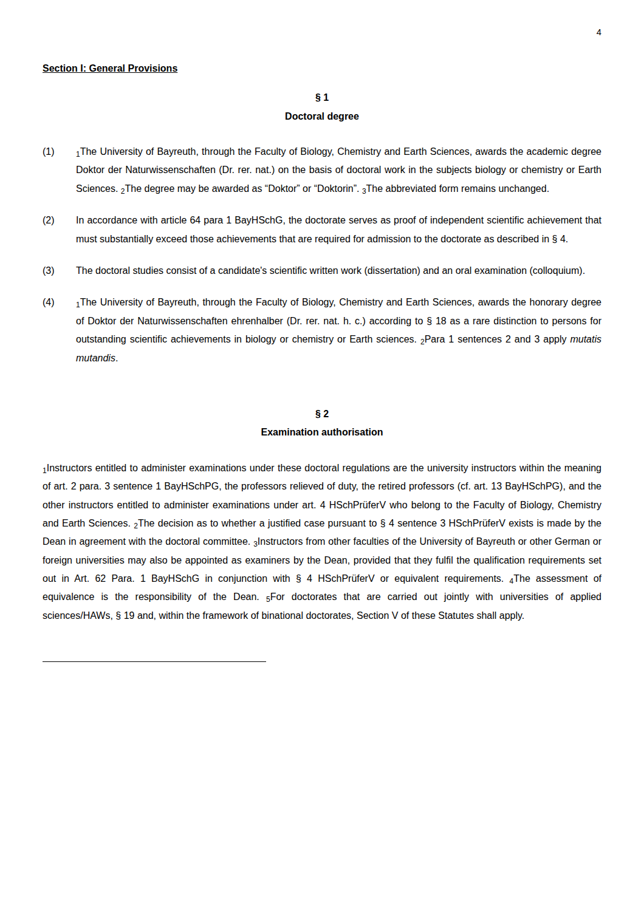4
Section I: General Provisions
§ 1
Doctoral degree
(1) 1The University of Bayreuth, through the Faculty of Biology, Chemistry and Earth Sciences, awards the academic degree Doktor der Naturwissenschaften (Dr. rer. nat.) on the basis of doctoral work in the subjects biology or chemistry or Earth Sciences. 2The degree may be awarded as “Doktor” or “Doktorin”. 3The abbreviated form remains unchanged.
(2) In accordance with article 64 para 1 BayHSchG, the doctorate serves as proof of independent scientific achievement that must substantially exceed those achievements that are required for admission to the doctorate as described in § 4.
(3) The doctoral studies consist of a candidate's scientific written work (dissertation) and an oral examination (colloquium).
(4) 1The University of Bayreuth, through the Faculty of Biology, Chemistry and Earth Sciences, awards the honorary degree of Doktor der Naturwissenschaften ehrenhalber (Dr. rer. nat. h. c.) according to § 18 as a rare distinction to persons for outstanding scientific achievements in biology or chemistry or Earth sciences. 2Para 1 sentences 2 and 3 apply mutatis mutandis.
§ 2
Examination authorisation
1Instructors entitled to administer examinations under these doctoral regulations are the university instructors within the meaning of art. 2 para. 3 sentence 1 BayHSchPG, the professors relieved of duty, the retired professors (cf. art. 13 BayHSchPG), and the other instructors entitled to administer examinations under art. 4 HSchPrüferV who belong to the Faculty of Biology, Chemistry and Earth Sciences. 2The decision as to whether a justified case pursuant to § 4 sentence 3 HSchPrüferV exists is made by the Dean in agreement with the doctoral committee. 3Instructors from other faculties of the University of Bayreuth or other German or foreign universities may also be appointed as examiners by the Dean, provided that they fulfil the qualification requirements set out in Art. 62 Para. 1 BayHSchG in conjunction with § 4 HSchPrüferV or equivalent requirements. 4The assessment of equivalence is the responsibility of the Dean. 5For doctorates that are carried out jointly with universities of applied sciences/HAWs, § 19 and, within the framework of binational doctorates, Section V of these Statutes shall apply.